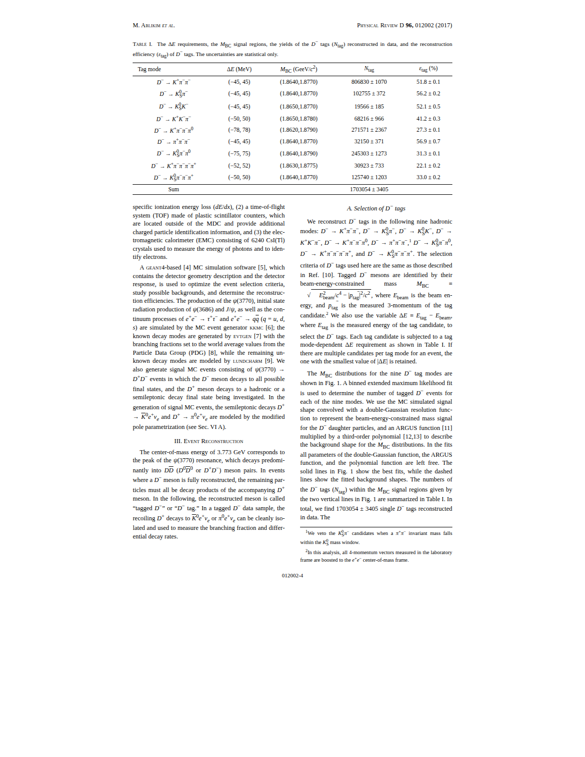M. Ablikim et al.
Physical Review D 96, 012002 (2017)
Table I. The ΔE requirements, the MBC signal regions, the yields of the D− tags (Ntag) reconstructed in data, and the reconstruction efficiency (εtag) of D− tags. The uncertainties are statistical only.
| Tag mode | Δ E (MeV) | M BC (GeeV/ c 2 ) | N tag | ε tag (%) |
| --- | --- | --- | --- | --- |
| D − → K + π − π − | (−45, 45) | (1.8640,1.8770) | 806830 ± 1070 | 51.8 ± 0.1 |
| D − → K 0 S π − | (−45, 45) | (1.8640,1.8770) | 102755 ± 372 | 56.2 ± 0.2 |
| D − → K 0 S K − | (−45, 45) | (1.8650,1.8770) | 19566 ± 185 | 52.1 ± 0.5 |
| D − → K + K − π − | (−50, 50) | (1.8650,1.8780) | 68216 ± 966 | 41.2 ± 0.3 |
| D − → K + π − π − π 0 | (−78, 78) | (1.8620,1.8790) | 271571 ± 2367 | 27.3 ± 0.1 |
| D − → π + π − π − | (−45, 45) | (1.8640,1.8770) | 32150 ± 371 | 56.9 ± 0.7 |
| D − → K 0 S π − π 0 | (−75, 75) | (1.8640,1.8790) | 245303 ± 1273 | 31.3 ± 0.1 |
| D − → K + π − π − π − π + | (−52, 52) | (1.8630,1.8775) | 30923 ± 733 | 22.1 ± 0.2 |
| D − → K 0 S π − π − π + | (−50, 50) | (1.8640,1.8770) | 125740 ± 1203 | 33.0 ± 0.2 |
| Sum | | | 1703054 ± 3405 | |
specific ionization energy loss (dE/dx), (2) a time-of-flight system (TOF) made of plastic scintillator counters, which are located outside of the MDC and provide additional charged particle identification information, and (3) the electromagnetic calorimeter (EMC) consisting of 6240 CsI(Tl) crystals used to measure the energy of photons and to identify electrons.
A geant4-based [4] MC simulation software [5], which contains the detector geometry description and the detector response, is used to optimize the event selection criteria, study possible backgrounds, and determine the reconstruction efficiencies. The production of the ψ(3770), initial state radiation production of ψ(3686) and J/ψ, as well as the continuum processes of e+e− → τ+τ− and e+e− → qq (q = u, d, s) are simulated by the MC event generator kkmc [6]; the known decay modes are generated by evtgen [7] with the branching fractions set to the world average values from the Particle Data Group (PDG) [8], while the remaining unknown decay modes are modeled by lundcharm [9]. We also generate signal MC events consisting of ψ(3770) → D+D− events in which the D− meson decays to all possible final states, and the D+ meson decays to a hadronic or a semileptonic decay final state being investigated. In the generation of signal MC events, the semileptonic decays D+ → K0e+νe and D+ → π0e+νe are modeled by the modified pole parametrization (see Sec. VI A).
III. Event Reconstruction
The center-of-mass energy of 3.773 GeV corresponds to the peak of the ψ(3770) resonance, which decays predominantly into DD (D0D0 or D+D−) meson pairs. In events where a D− meson is fully reconstructed, the remaining particles must all be decay products of the accompanying D+ meson. In the following, the reconstructed meson is called “tagged D−” or “D− tag.” In a tagged D− data sample, the recoiling D+ decays to K0e+νe or π0e+νe can be cleanly isolated and used to measure the branching fraction and differential decay rates.
A. Selection of D− tags
We reconstruct D− tags in the following nine hadronic modes: D− → K+π−π−, D− → K0Sπ−, D− → K0SK−, D− → K+K−π−, D− → K+π−π−π0, D− → π+π−π−,1 D− → K0Sπ−π0, D− → K+π−π−π−π+, and D− → K0Sπ−π−π+. The selection criteria of D− tags used here are the same as those described in Ref. [10]. Tagged D− mesons are identified by their beam-energy-constrained mass MBC ≡ √E2beam/c4 − |ptag|2/c2, where Ebeam is the beam energy, and ptag is the measured 3-momentum of the tag candidate.2 We also use the variable ΔE ≡ Etag − Ebeam, where Etag is the measured energy of the tag candidate, to select the D− tags. Each tag candidate is subjected to a tag mode-dependent ΔE requirement as shown in Table I. If there are multiple candidates per tag mode for an event, the one with the smallest value of |ΔE| is retained.
The MBC distributions for the nine D− tag modes are shown in Fig. 1. A binned extended maximum likelihood fit is used to determine the number of tagged D− events for each of the nine modes. We use the MC simulated signal shape convolved with a double-Gaussian resolution function to represent the beam-energy-constrained mass signal for the D− daughter particles, and an ARGUS function [11] multiplied by a third-order polynomial [12,13] to describe the background shape for the MBC distributions. In the fits all parameters of the double-Gaussian function, the ARGUS function, and the polynomial function are left free. The solid lines in Fig. 1 show the best fits, while the dashed lines show the fitted background shapes. The numbers of the D− tags (Ntag) within the MBC signal regions given by the two vertical lines in Fig. 1 are summarized in Table I. In total, we find 1703054 ± 3405 single D− tags reconstructed in data. The
1We veto the K0Sπ− candidates when a π+π− invariant mass falls within the K0S mass window.
2In this analysis, all 4-momentum vectors measured in the laboratory frame are boosted to the e+e− center-of-mass frame.
012002-4